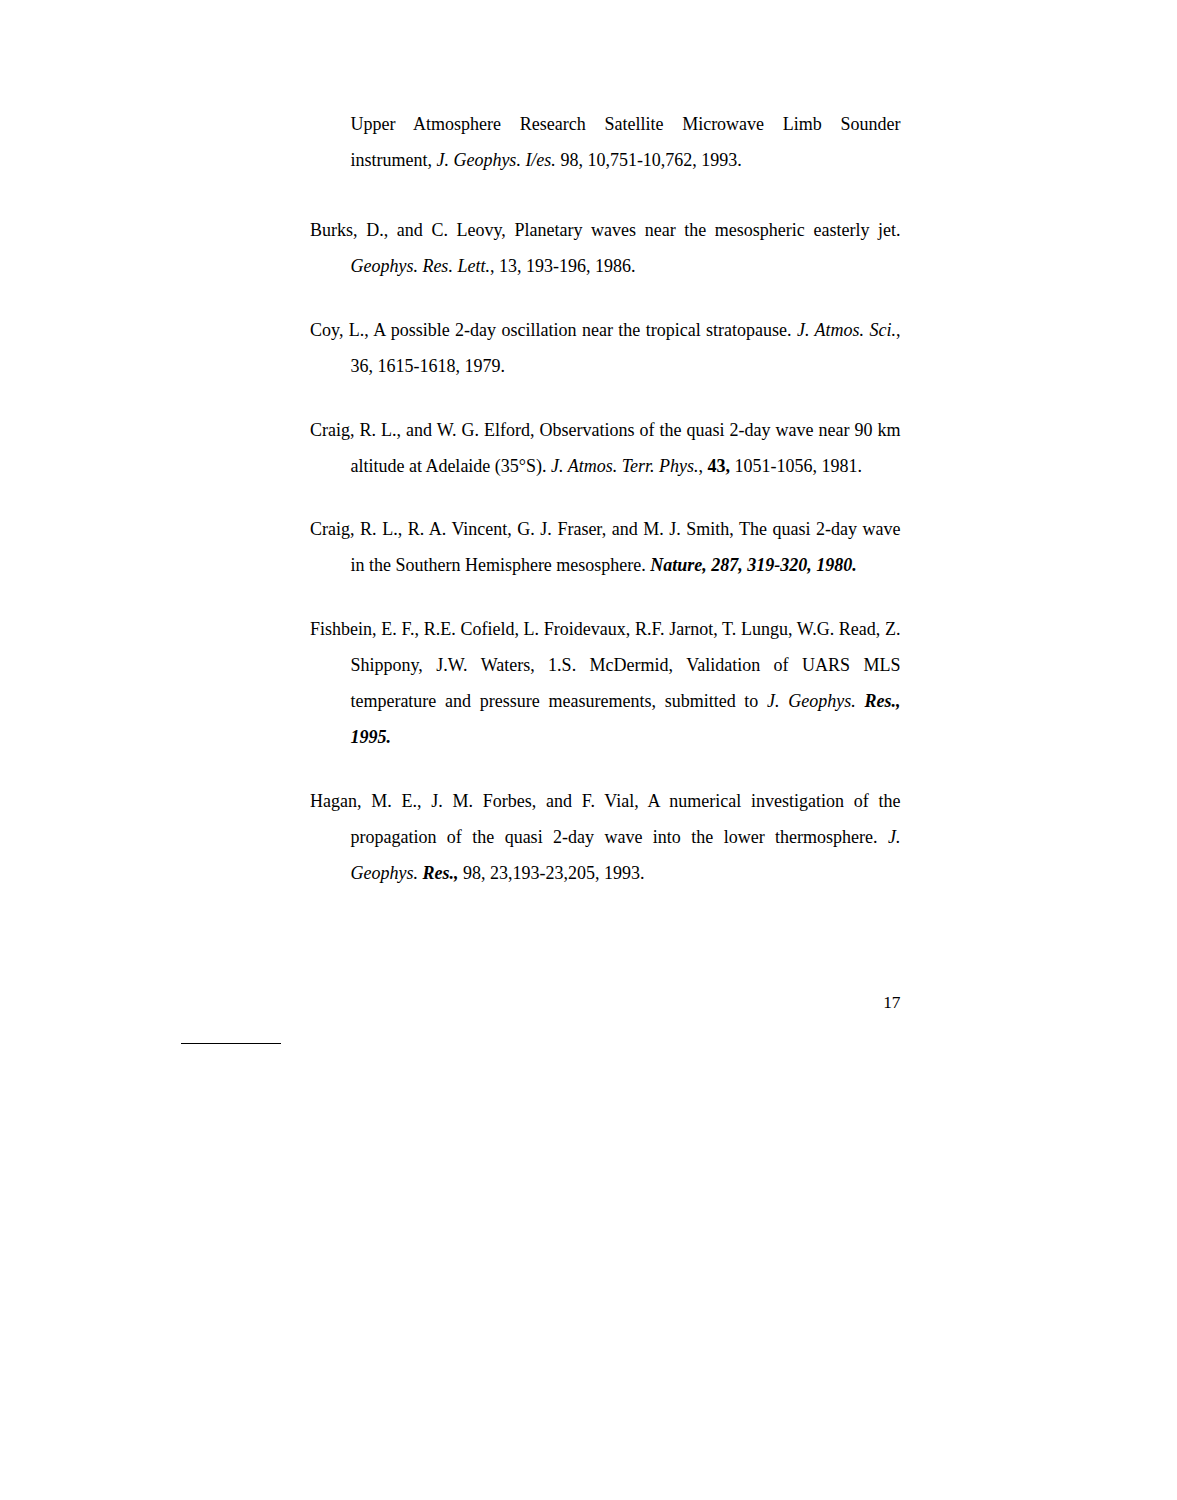Upper Atmosphere Research Satellite Microwave Limb Sounder instrument, J. Geophys. I/es. 98, 10,751-10,762, 1993.
Burks, D., and C. Leovy, Planetary waves near the mesospheric easterly jet. Geophys. Res. Lett., 13, 193-196, 1986.
Coy, L., A possible 2-day oscillation near the tropical stratopause. J. Atmos. Sci., 36, 1615-1618, 1979.
Craig, R. L., and W. G. Elford, Observations of the quasi 2-day wave near 90 km altitude at Adelaide (35°S). J. Atmos. Terr. Phys., 43, 1051-1056, 1981.
Craig, R. L., R. A. Vincent, G. J. Fraser, and M. J. Smith, The quasi 2-day wave in the Southern Hemisphere mesosphere. Nature, 287, 319-320, 1980.
Fishbein, E. F., R.E. Cofield, L. Froidevaux, R.F. Jarnot, T. Lungu, W.G. Read, Z. Shippony, J.W. Waters, 1.S. McDermid, Validation of UARS MLS temperature and pressure measurements, submitted to J. Geophys. Res., 1995.
Hagan, M. E., J. M. Forbes, and F. Vial, A numerical investigation of the propagation of the quasi 2-day wave into the lower thermosphere. J. Geophys. Res., 98, 23,193-23,205, 1993.
17